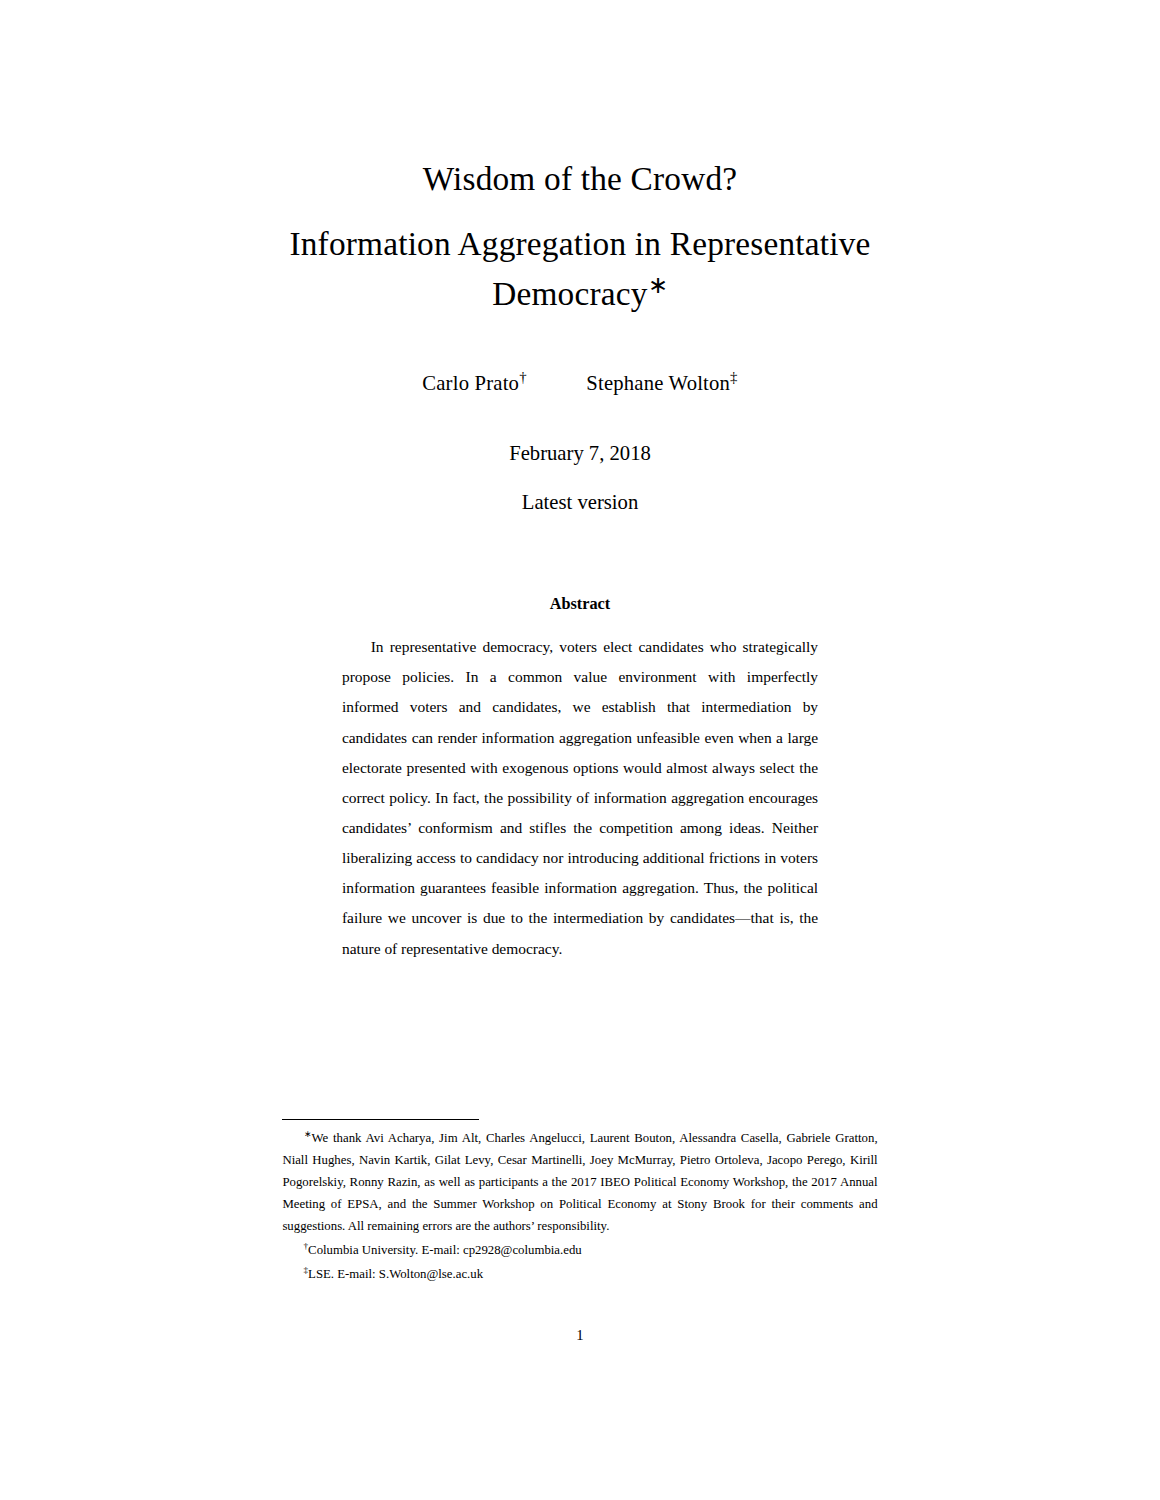Wisdom of the Crowd? Information Aggregation in Representative Democracy∗
Carlo Prato† Stephane Wolton‡
February 7, 2018
Latest version
Abstract
In representative democracy, voters elect candidates who strategically propose policies. In a common value environment with imperfectly informed voters and candidates, we establish that intermediation by candidates can render information aggregation unfeasible even when a large electorate presented with exogenous options would almost always select the correct policy. In fact, the possibility of information aggregation encourages candidates’ conformism and stifles the competition among ideas. Neither liberalizing access to candidacy nor introducing additional frictions in voters information guarantees feasible information aggregation. Thus, the political failure we uncover is due to the intermediation by candidates—that is, the nature of representative democracy.
∗We thank Avi Acharya, Jim Alt, Charles Angelucci, Laurent Bouton, Alessandra Casella, Gabriele Gratton, Niall Hughes, Navin Kartik, Gilat Levy, Cesar Martinelli, Joey McMurray, Pietro Ortoleva, Jacopo Perego, Kirill Pogorelskiy, Ronny Razin, as well as participants a the 2017 IBEO Political Economy Workshop, the 2017 Annual Meeting of EPSA, and the Summer Workshop on Political Economy at Stony Brook for their comments and suggestions. All remaining errors are the authors’ responsibility.
†Columbia University. E-mail: cp2928@columbia.edu
‡LSE. E-mail: S.Wolton@lse.ac.uk
1